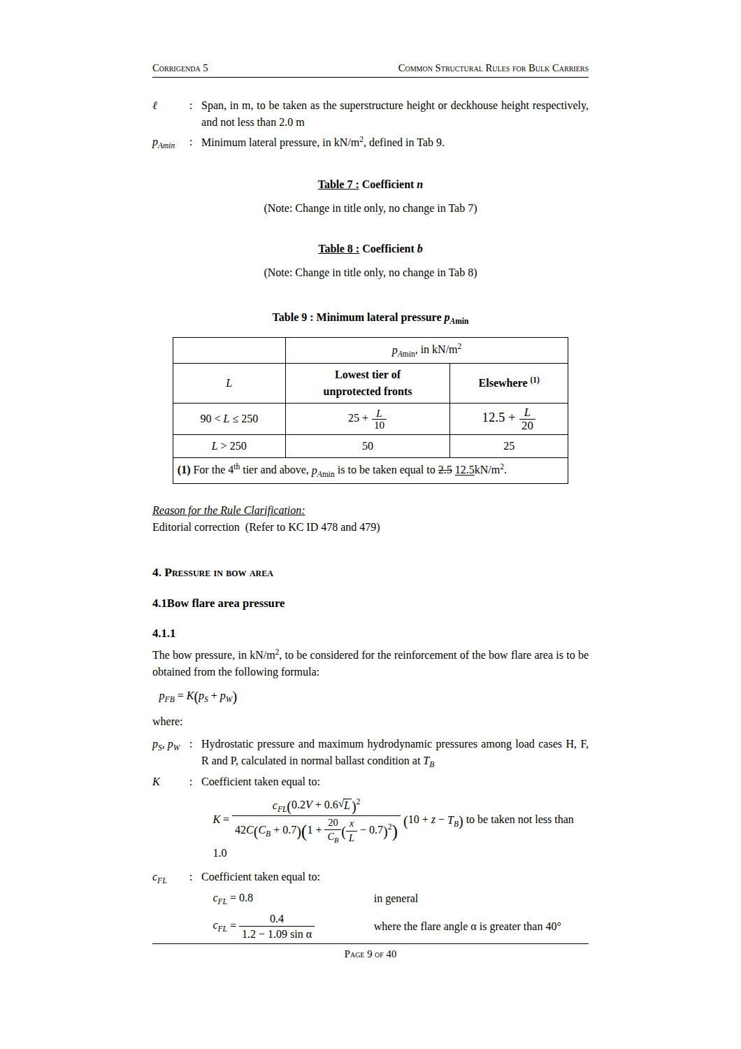Corrigenda 5
Common Structural Rules for Bulk Carriers
ℓ
:
Span, in m, to be taken as the superstructure height or deckhouse height respectively, and not less than 2.0 m
pAmin
:
Minimum lateral pressure, in kN/m2, defined in Tab 9.
Table 7 : Coefficient n
(Note: Change in title only, no change in Tab 7)
Table 8 : Coefficient b
(Note: Change in title only, no change in Tab 8)
Table 9 : Minimum lateral pressure pAmin
| | p A min , in kN/m 2 |
| L | Lowest tier of unprotected fronts | Elsewhere (1) |
| 90 < L ≤ 250 | 25 + L 10 | 12.5 + L 20 |
| L > 250 | 50 | 25 |
| (1) For the 4 th tier and above, p A min is to be taken equal to 2.5 12.5 kN/m 2 . |
Reason for the Rule Clarification:
Editorial correction (Refer to KC ID 478 and 479)
4. Pressure in bow area
4.1Bow flare area pressure
4.1.1
The bow pressure, in kN/m2, to be considered for the reinforcement of the bow flare area is to be obtained from the following formula:
pFB = K(pS + pW)
where:
pS, pW
:
Hydrostatic pressure and maximum hydrodynamic pressures among load cases H, F, R and P, calculated in normal ballast condition at TB
K
:
Coefficient taken equal to:
K = cFL(0.2V + 0.6L)2 42C(CB + 0.7)(1 + 20 CB(xL − 0.7)2) (10 + z − TB) to be taken not less than 1.0
cFL
:
Coefficient taken equal to:
cFL = 0.8
in general
cFL = 0.41.2 − 1.09 sin α
where the flare angle α is greater than 40°
Page 9 of 40